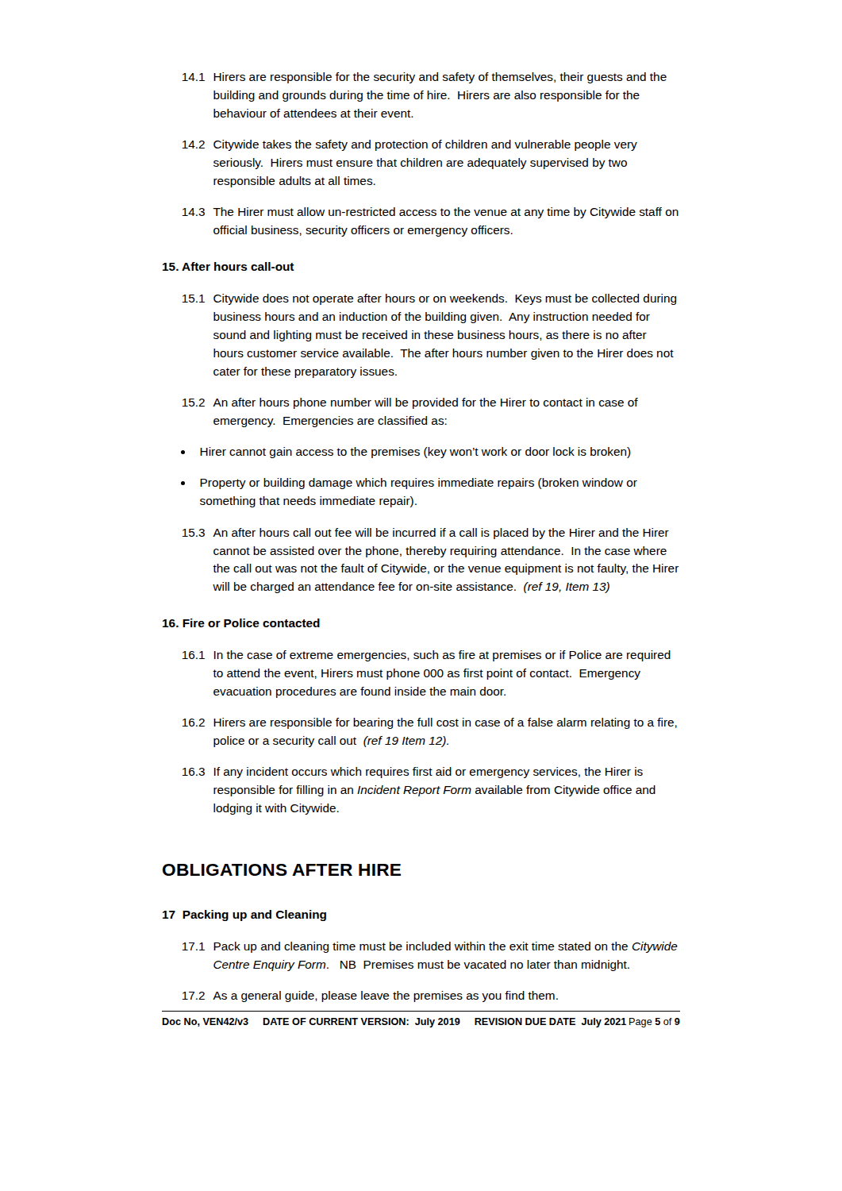14.1
Hirers are responsible for the security and safety of themselves, their guests and the building and grounds during the time of hire. Hirers are also responsible for the behaviour of attendees at their event.
14.2
Citywide takes the safety and protection of children and vulnerable people very seriously. Hirers must ensure that children are adequately supervised by two responsible adults at all times.
14.3
The Hirer must allow un-restricted access to the venue at any time by Citywide staff on official business, security officers or emergency officers.
15. After hours call-out
15.1
Citywide does not operate after hours or on weekends. Keys must be collected during business hours and an induction of the building given. Any instruction needed for sound and lighting must be received in these business hours, as there is no after hours customer service available. The after hours number given to the Hirer does not cater for these preparatory issues.
15.2
An after hours phone number will be provided for the Hirer to contact in case of emergency. Emergencies are classified as:
Hirer cannot gain access to the premises (key won’t work or door lock is broken)
Property or building damage which requires immediate repairs (broken window or something that needs immediate repair).
15.3
An after hours call out fee will be incurred if a call is placed by the Hirer and the Hirer cannot be assisted over the phone, thereby requiring attendance. In the case where the call out was not the fault of Citywide, or the venue equipment is not faulty, the Hirer will be charged an attendance fee for on-site assistance. (ref 19, Item 13)
16. Fire or Police contacted
16.1
In the case of extreme emergencies, such as fire at premises or if Police are required to attend the event, Hirers must phone 000 as first point of contact. Emergency evacuation procedures are found inside the main door.
16.2
Hirers are responsible for bearing the full cost in case of a false alarm relating to a fire, police or a security call out (ref 19 Item 12).
16.3
If any incident occurs which requires first aid or emergency services, the Hirer is responsible for filling in an Incident Report Form available from Citywide office and lodging it with Citywide.
OBLIGATIONS AFTER HIRE
17 Packing up and Cleaning
17.1
Pack up and cleaning time must be included within the exit time stated on the Citywide Centre Enquiry Form. NB Premises must be vacated no later than midnight.
17.2
As a general guide, please leave the premises as you find them.
Doc No, VEN42/v3 DATE OF CURRENT VERSION: July 2019 REVISION DUE DATE July 2021 Page 5 of 9